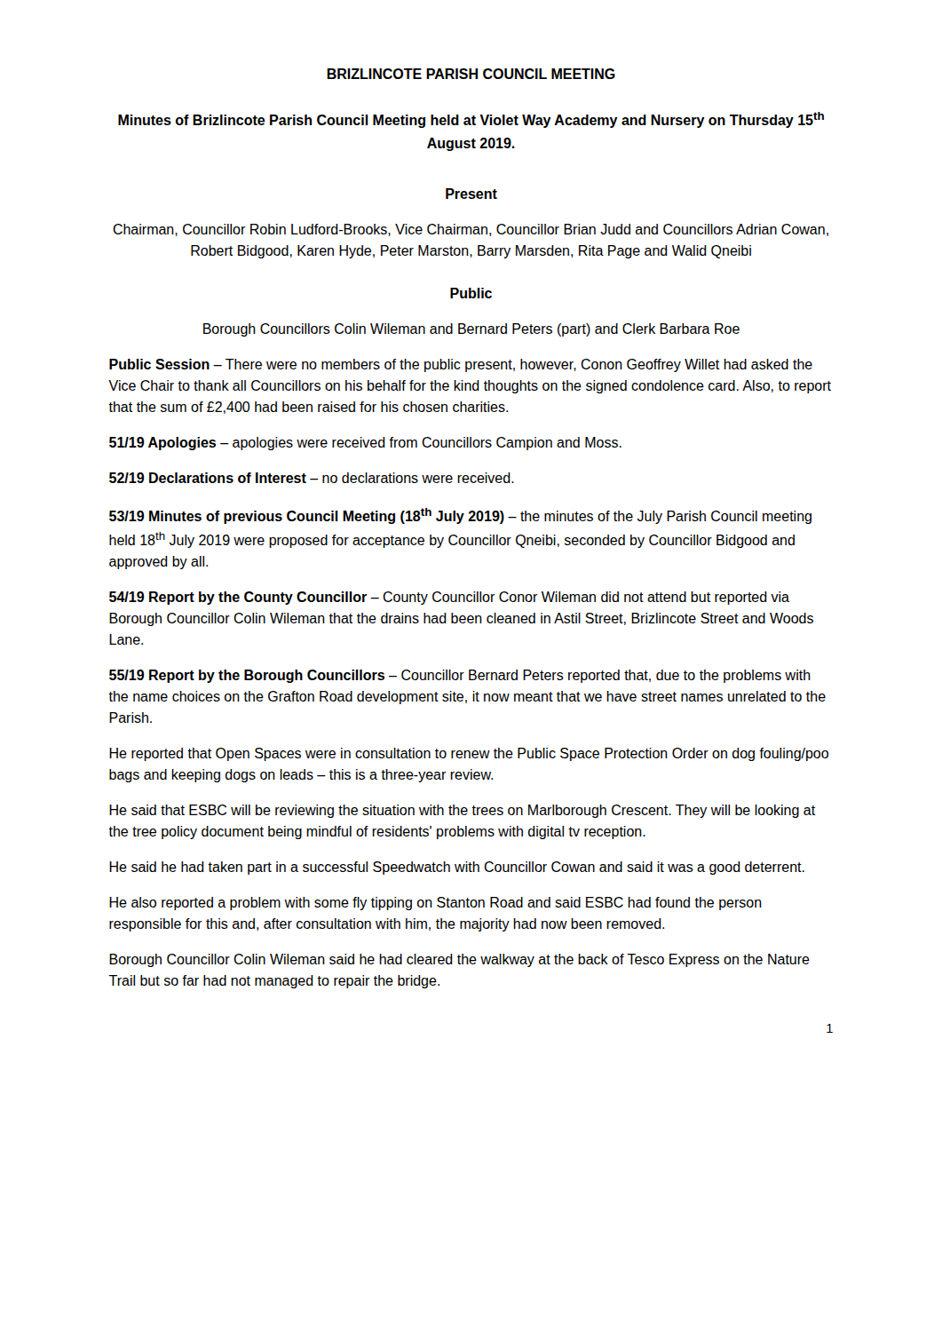BRIZLINCOTE PARISH COUNCIL MEETING
Minutes of Brizlincote Parish Council Meeting held at Violet Way Academy and Nursery on Thursday 15th August 2019.
Present
Chairman, Councillor Robin Ludford-Brooks, Vice Chairman, Councillor Brian Judd and Councillors Adrian Cowan, Robert Bidgood, Karen Hyde, Peter Marston, Barry Marsden, Rita Page and Walid Qneibi
Public
Borough Councillors Colin Wileman and Bernard Peters (part) and Clerk Barbara Roe
Public Session – There were no members of the public present, however, Conon Geoffrey Willet had asked the Vice Chair to thank all Councillors on his behalf for the kind thoughts on the signed condolence card. Also, to report that the sum of £2,400 had been raised for his chosen charities.
51/19 Apologies – apologies were received from Councillors Campion and Moss.
52/19 Declarations of Interest – no declarations were received.
53/19 Minutes of previous Council Meeting (18th July 2019) – the minutes of the July Parish Council meeting held 18th July 2019 were proposed for acceptance by Councillor Qneibi, seconded by Councillor Bidgood and approved by all.
54/19 Report by the County Councillor – County Councillor Conor Wileman did not attend but reported via Borough Councillor Colin Wileman that the drains had been cleaned in Astil Street, Brizlincote Street and Woods Lane.
55/19 Report by the Borough Councillors – Councillor Bernard Peters reported that, due to the problems with the name choices on the Grafton Road development site, it now meant that we have street names unrelated to the Parish.
He reported that Open Spaces were in consultation to renew the Public Space Protection Order on dog fouling/poo bags and keeping dogs on leads – this is a three-year review.
He said that ESBC will be reviewing the situation with the trees on Marlborough Crescent. They will be looking at the tree policy document being mindful of residents' problems with digital tv reception.
He said he had taken part in a successful Speedwatch with Councillor Cowan and said it was a good deterrent.
He also reported a problem with some fly tipping on Stanton Road and said ESBC had found the person responsible for this and, after consultation with him, the majority had now been removed.
Borough Councillor Colin Wileman said he had cleared the walkway at the back of Tesco Express on the Nature Trail but so far had not managed to repair the bridge.
1